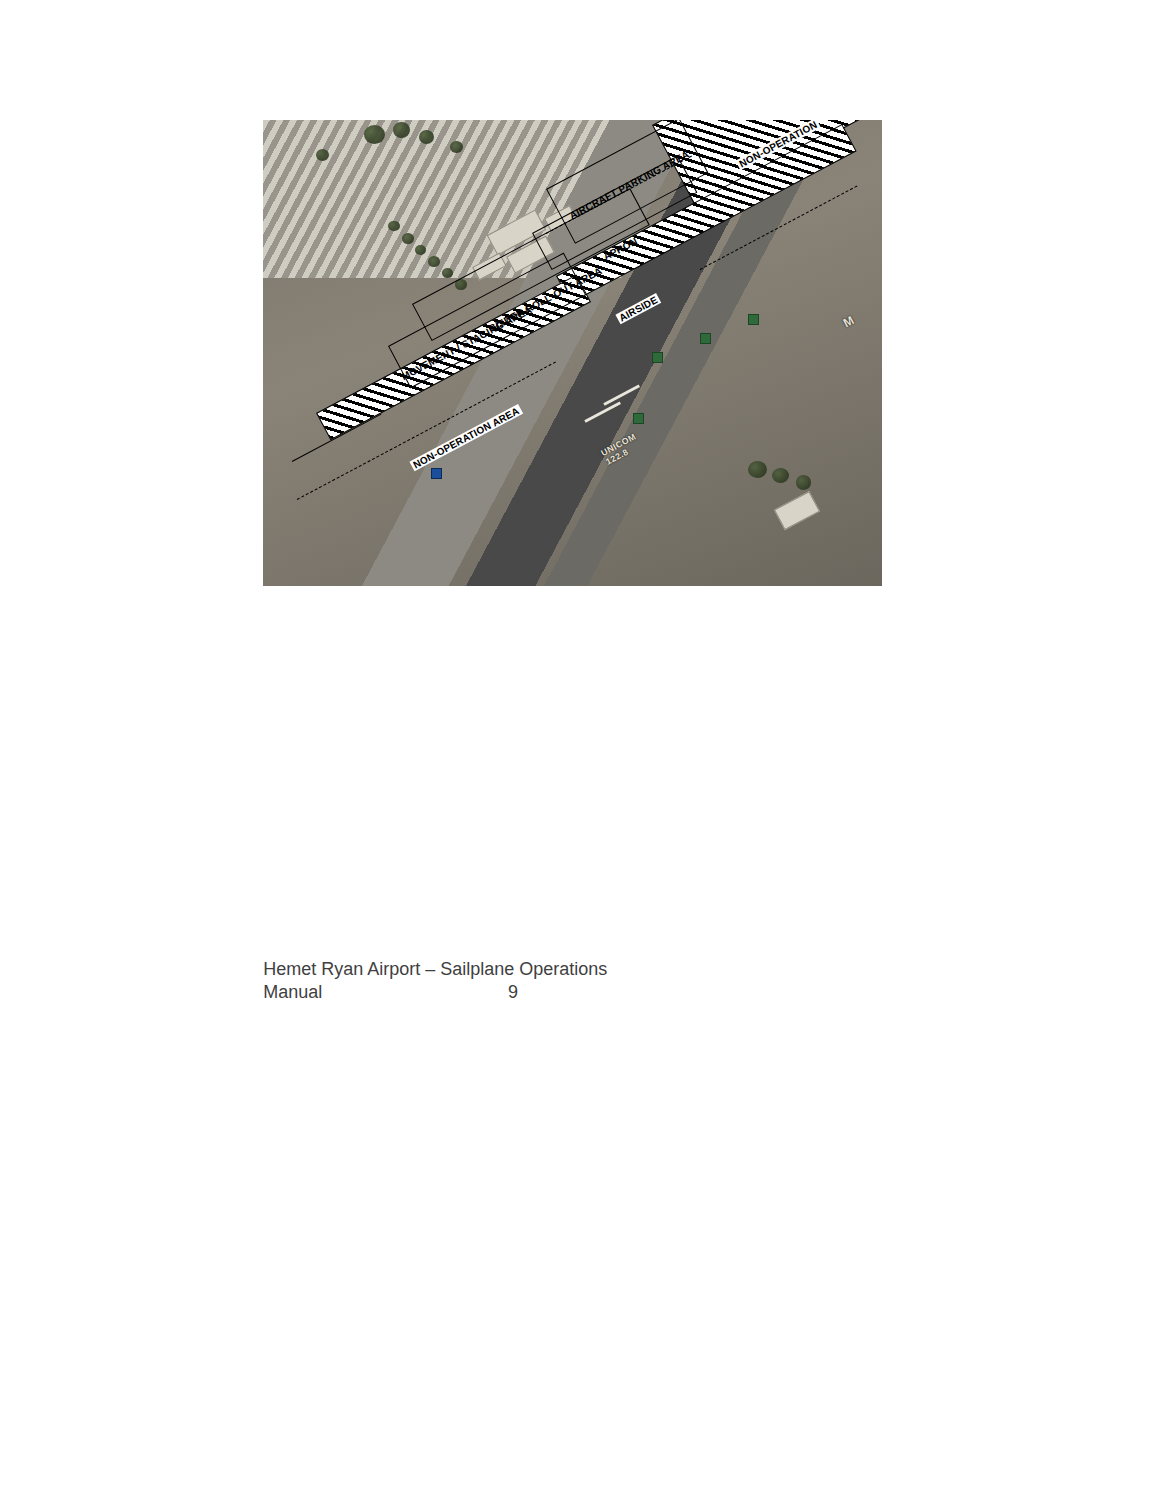NON-OPERATION
AREA
AIRSIDE
NON-OPERATION AREA
AIRCRAFT PARKING AREA
APRON
GLIDER ROLL-OUT AREA
MOVEMENT / STAGING AREA
UNICOM
122.8
M
Hemet Ryan Airport – Sailplane Operations
Manual 9